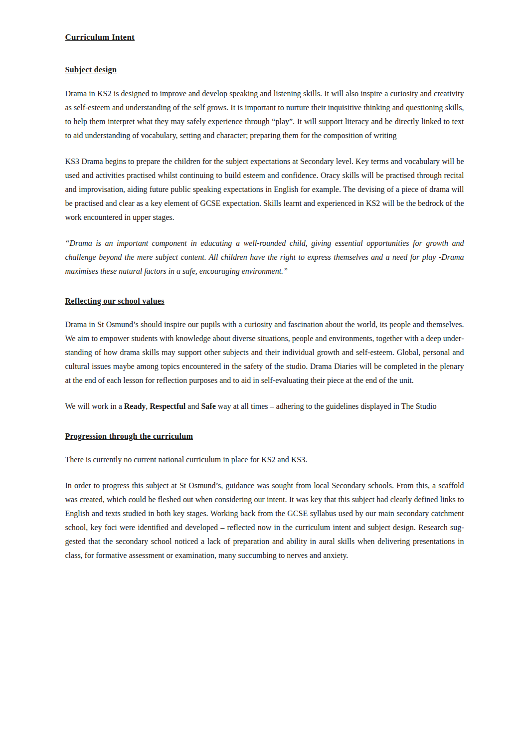Curriculum Intent
Subject design
Drama in KS2 is designed to improve and develop speaking and listening skills. It will also inspire a curiosity and creativity as self-esteem and understanding of the self grows. It is important to nurture their inquisitive thinking and questioning skills, to help them interpret what they may safely experience through “play”. It will support literacy and be directly linked to text to aid understanding of vocabulary, setting and character; preparing them for the composition of writing
KS3 Drama begins to prepare the children for the subject expectations at Secondary level. Key terms and vocabulary will be used and activities practised whilst continuing to build esteem and confidence. Oracy skills will be practised through recital and improvisation, aiding future public speaking expectations in English for example. The devising of a piece of drama will be practised and clear as a key element of GCSE expectation. Skills learnt and experienced in KS2 will be the bedrock of the work encountered in upper stages.
“Drama is an important component in educating a well-rounded child, giving essential opportunities for growth and challenge beyond the mere subject content. All children have the right to express themselves and a need for play -Drama maximises these natural factors in a safe, encouraging environment.”
Reflecting our school values
Drama in St Osmund’s should inspire our pupils with a curiosity and fascination about the world, its people and themselves. We aim to empower students with knowledge about diverse situations, people and environments, together with a deep understanding of how drama skills may support other subjects and their individual growth and self-esteem. Global, personal and cultural issues maybe among topics encountered in the safety of the studio. Drama Diaries will be completed in the plenary at the end of each lesson for reflection purposes and to aid in self-evaluating their piece at the end of the unit.
We will work in a Ready, Respectful and Safe way at all times – adhering to the guidelines displayed in The Studio
Progression through the curriculum
There is currently no current national curriculum in place for KS2 and KS3.
In order to progress this subject at St Osmund’s, guidance was sought from local Secondary schools. From this, a scaffold was created, which could be fleshed out when considering our intent. It was key that this subject had clearly defined links to English and texts studied in both key stages. Working back from the GCSE syllabus used by our main secondary catchment school, key foci were identified and developed – reflected now in the curriculum intent and subject design. Research suggested that the secondary school noticed a lack of preparation and ability in aural skills when delivering presentations in class, for formative assessment or examination, many succumbing to nerves and anxiety.